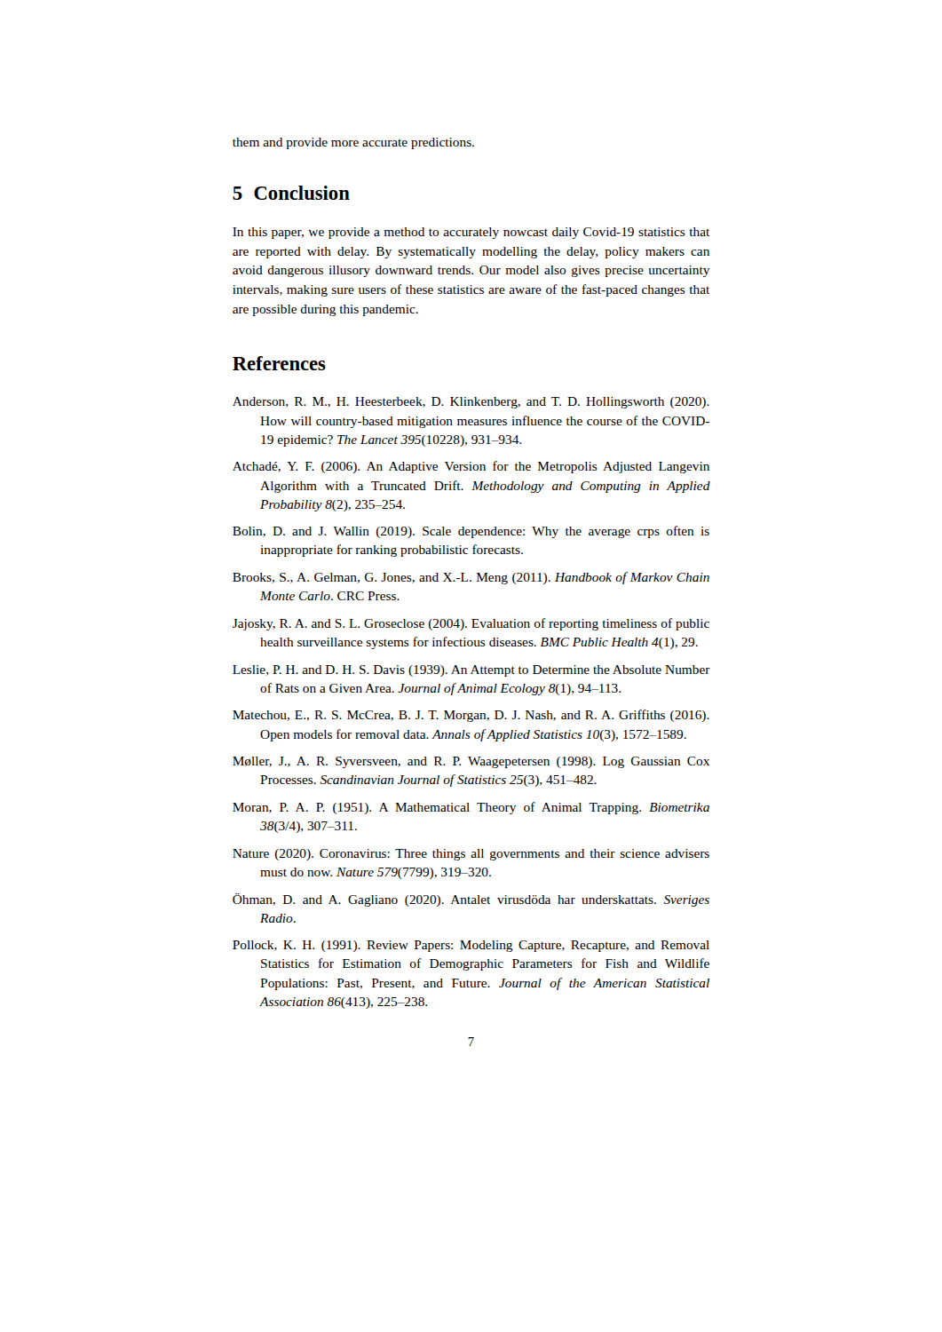them and provide more accurate predictions.
5 Conclusion
In this paper, we provide a method to accurately nowcast daily Covid-19 statistics that are reported with delay. By systematically modelling the delay, policy makers can avoid dangerous illusory downward trends. Our model also gives precise uncertainty intervals, making sure users of these statistics are aware of the fast-paced changes that are possible during this pandemic.
References
Anderson, R. M., H. Heesterbeek, D. Klinkenberg, and T. D. Hollingsworth (2020). How will country-based mitigation measures influence the course of the COVID-19 epidemic? The Lancet 395(10228), 931–934.
Atchadé, Y. F. (2006). An Adaptive Version for the Metropolis Adjusted Langevin Algorithm with a Truncated Drift. Methodology and Computing in Applied Probability 8(2), 235–254.
Bolin, D. and J. Wallin (2019). Scale dependence: Why the average crps often is inappropriate for ranking probabilistic forecasts.
Brooks, S., A. Gelman, G. Jones, and X.-L. Meng (2011). Handbook of Markov Chain Monte Carlo. CRC Press.
Jajosky, R. A. and S. L. Groseclose (2004). Evaluation of reporting timeliness of public health surveillance systems for infectious diseases. BMC Public Health 4(1), 29.
Leslie, P. H. and D. H. S. Davis (1939). An Attempt to Determine the Absolute Number of Rats on a Given Area. Journal of Animal Ecology 8(1), 94–113.
Matechou, E., R. S. McCrea, B. J. T. Morgan, D. J. Nash, and R. A. Griffiths (2016). Open models for removal data. Annals of Applied Statistics 10(3), 1572–1589.
Møller, J., A. R. Syversveen, and R. P. Waagepetersen (1998). Log Gaussian Cox Processes. Scandinavian Journal of Statistics 25(3), 451–482.
Moran, P. A. P. (1951). A Mathematical Theory of Animal Trapping. Biometrika 38(3/4), 307–311.
Nature (2020). Coronavirus: Three things all governments and their science advisers must do now. Nature 579(7799), 319–320.
Öhman, D. and A. Gagliano (2020). Antalet virusdöda har underskattats. Sveriges Radio.
Pollock, K. H. (1991). Review Papers: Modeling Capture, Recapture, and Removal Statistics for Estimation of Demographic Parameters for Fish and Wildlife Populations: Past, Present, and Future. Journal of the American Statistical Association 86(413), 225–238.
7